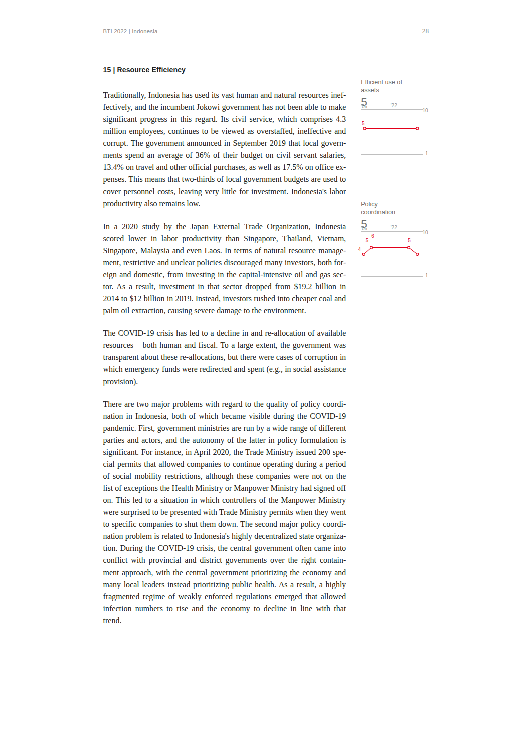BTI 2022 | Indonesia
28
15 | Resource Efficiency
Traditionally, Indonesia has used its vast human and natural resources ineffectively, and the incumbent Jokowi government has not been able to make significant progress in this regard. Its civil service, which comprises 4.3 million employees, continues to be viewed as overstaffed, ineffective and corrupt. The government announced in September 2019 that local governments spend an average of 36% of their budget on civil servant salaries, 13.4% on travel and other official purchases, as well as 17.5% on office expenses. This means that two-thirds of local government budgets are used to cover personnel costs, leaving very little for investment. Indonesia's labor productivity also remains low.
In a 2020 study by the Japan External Trade Organization, Indonesia scored lower in labor productivity than Singapore, Thailand, Vietnam, Singapore, Malaysia and even Laos. In terms of natural resource management, restrictive and unclear policies discouraged many investors, both foreign and domestic, from investing in the capital-intensive oil and gas sector. As a result, investment in that sector dropped from $19.2 billion in 2014 to $12 billion in 2019. Instead, investors rushed into cheaper coal and palm oil extraction, causing severe damage to the environment.
The COVID-19 crisis has led to a decline in and re-allocation of available resources – both human and fiscal. To a large extent, the government was transparent about these re-allocations, but there were cases of corruption in which emergency funds were redirected and spent (e.g., in social assistance provision).
There are two major problems with regard to the quality of policy coordination in Indonesia, both of which became visible during the COVID-19 pandemic. First, government ministries are run by a wide range of different parties and actors, and the autonomy of the latter in policy formulation is significant. For instance, in April 2020, the Trade Ministry issued 200 special permits that allowed companies to continue operating during a period of social mobility restrictions, although these companies were not on the list of exceptions the Health Ministry or Manpower Ministry had signed off on. This led to a situation in which controllers of the Manpower Ministry were surprised to be presented with Trade Ministry permits when they went to specific companies to shut them down. The second major policy coordination problem is related to Indonesia's highly decentralized state organization. During the COVID-19 crisis, the central government often came into conflict with provincial and district governments over the right containment approach, with the central government prioritizing the economy and many local leaders instead prioritizing public health. As a result, a highly fragmented regime of weakly enforced regulations emerged that allowed infection numbers to rise and the economy to decline in line with that trend.
Efficient use of
assets
5
'06 '22 10 1 5
Policy
coordination
5
'06 '22 10 1 4 5 6 5